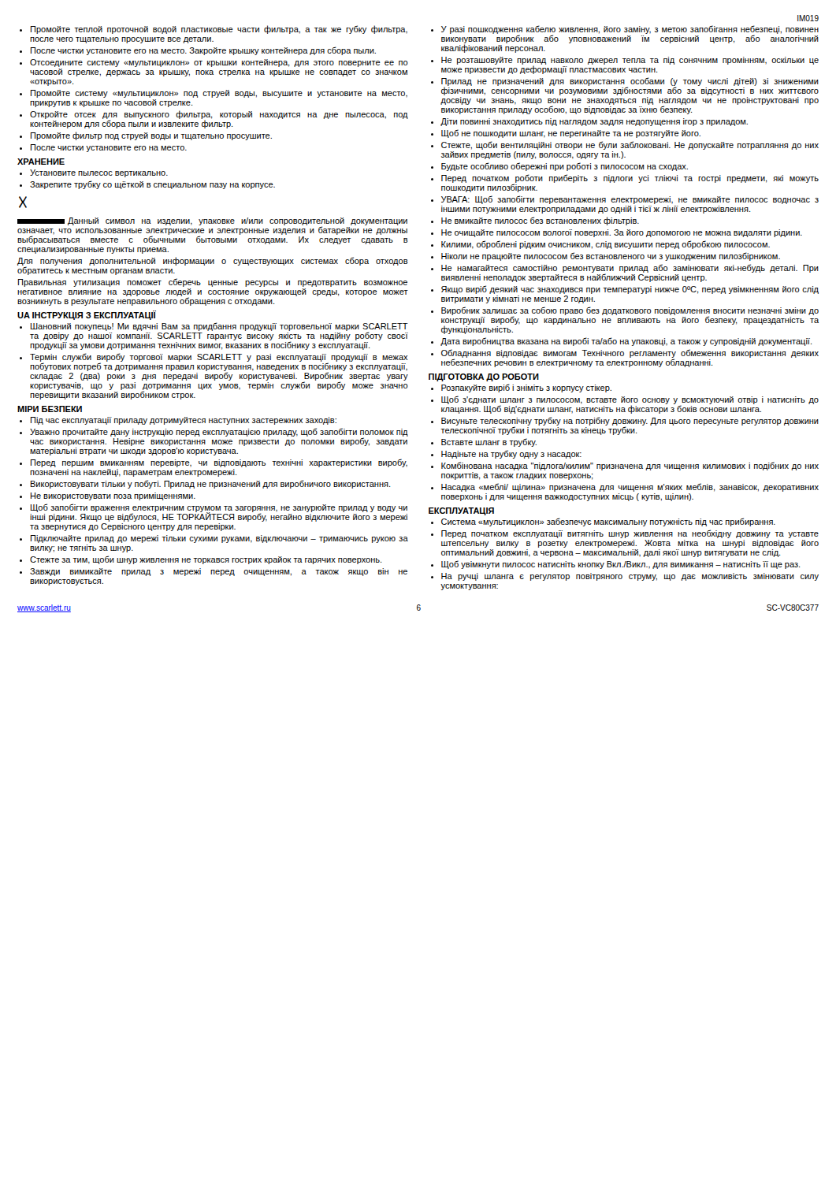IM019
Промойте теплой проточной водой пластиковые части фильтра, а так же губку фильтра, после чего тщательно просушите все детали.
После чистки установите его на место. Закройте крышку контейнера для сбора пыли.
Отсоедините систему «мультициклон» от крышки контейнера, для этого поверните ее по часовой стрелке, держась за крышку, пока стрелка на крышке не совпадет со значком «открыто».
Промойте систему «мультициклон» под струей воды, высушите и установите на место, прикрутив к крышке по часовой стрелке.
Откройте отсек для выпускного фильтра, который находится на дне пылесоса, под контейнером для сбора пыли и извлеките фильтр.
Промойте фильтр под струей воды и тщательно просушите.
После чистки установите его на место.
Хранение
Установите пылесос вертикально.
Закрепите трубку со щёткой в специальном пазу на корпусе.
☓
Данный символ на изделии, упаковке и/или сопроводительной документации означает, что использованные электрические и электронные изделия и батарейки не должны выбрасываться вместе с обычными бытовыми отходами. Их следует сдавать в специализированные пункты приема.
Для получения дополнительной информации о существующих системах сбора отходов обратитесь к местным органам власти.
Правильная утилизация поможет сберечь ценные ресурсы и предотвратить возможное негативное влияние на здоровье людей и состояние окружающей среды, которое может возникнуть в результате неправильного обращения с отходами.
UA ІНСТРУКЦІЯ З ЕКСПЛУАТАЦІЇ
Шановний покупець! Ми вдячні Вам за придбання продукції торговельної марки SCARLETT та довіру до нашої компанії. SCARLETT гарантує високу якість та надійну роботу своєї продукції за умови дотримання технічних вимог, вказаних в посібнику з експлуатації.
Термін служби виробу торгової марки SCARLETT у разі експлуатації продукції в межах побутових потреб та дотримання правил користування, наведених в посібнику з експлуатації, складає 2 (два) роки з дня передачі виробу користувачеві. Виробник звертає увагу користувачів, що у разі дотримання цих умов, термін служби виробу може значно перевищити вказаний виробником строк.
Міри безпеки
Під час експлуатації приладу дотримуйтеся наступних застережних заходів:
Уважно прочитайте дану інструкцію перед експлуатацією приладу, щоб запобігти поломок під час використання. Невірне використання може призвести до поломки виробу, завдати матеріальні втрати чи шкоди здоров'ю користувача.
Перед першим вмиканням перевірте, чи відповідають технічні характеристики виробу, позначені на наклейці, параметрам електромережі.
Використовувати тільки у побуті. Прилад не призначений для виробничого використання.
Не використовувати поза приміщеннями.
Щоб запобігти враження електричним струмом та загоряння, не занурюйте прилад у воду чи інші рідини. Якщо це відбулося, НЕ ТОРКАЙТЕСЯ виробу, негайно відключите його з мережі та звернутися до Сервісного центру для перевірки.
Підключайте прилад до мережі тільки сухими руками, відключаючи – тримаючись рукою за вилку; не тягніть за шнур.
Стежте за тим, щоби шнур живлення не торкався гострих крайок та гарячих поверхонь.
Завжди вимикайте прилад з мережі перед очищенням, а також якщо він не використовується.
У разі пошкодження кабелю живлення, його заміну, з метою запобігання небезпеці, повинен виконувати виробник або уповноважений їм сервісний центр, або аналогічний кваліфікований персонал.
Не розташовуйте прилад навколо джерел тепла та під сонячним промінням, оскільки це може призвести до деформації пластмасових частин.
Прилад не призначений для використання особами (у тому числі дітей) зі зниженими фізичними, сенсорними чи розумовими здібностями або за відсутності в них життєвого досвіду чи знань, якщо вони не знаходяться під наглядом чи не проінструктовані про використання приладу особою, що відповідає за їхню безпеку.
Діти повинні знаходитись під наглядом задля недопущення ігор з приладом.
Щоб не пошкодити шланг, не перегинайте та не розтягуйте його.
Стежте, щоби вентиляційні отвори не були заблоковані. Не допускайте потрапляння до них зайвих предметів (пилу, волосся, одягу та ін.).
Будьте особливо обережні при роботі з пилососом на сходах.
Перед початком роботи приберіть з підлоги усі тліючі та гострі предмети, які можуть пошкодити пилозбірник.
УВАГА: Щоб запобігти перевантаження електромережі, не вмикайте пилосос водночас з іншими потужними електроприладами до одній і тієї ж лінії електрожівлення.
Не вмикайте пилосос без встановлених фільтрів.
Не очищайте пилососом вологої поверхні. За його допомогою не можна видаляти рідини.
Килими, оброблені рідким очисником, слід висушити перед обробкою пилососом.
Ніколи не працюйте пилососом без встановленого чи з ушкодженим пилозбірником.
Не намагайтеся самостійно ремонтувати прилад або замінювати які-небудь деталі. При виявленні неполадок звертайтеся в найближчий Сервісний центр.
Якщо виріб деякий час знаходився при температурі нижче 0ºC, перед увімкненням його слід витримати у кімнаті не менше 2 годин.
Виробник залишає за собою право без додаткового повідомлення вносити незначні зміни до конструкції виробу, що кардинально не впливають на його безпеку, працездатність та функціональність.
Дата виробництва вказана на виробі та/або на упаковці, а також у супровідній документації.
Обладнання відповідає вимогам Технічного регламенту обмеження використання деяких небезпечних речовин в електричному та електронному обладнанні.
Підготовка до роботи
Розпакуйте виріб і зніміть з корпусу стікер.
Щоб з'єднати шланг з пилососом, вставте його основу у всмоктуючий отвір і натисніть до клацання. Щоб від'єднати шланг, натисніть на фіксатори з боків основи шланга.
Висуньте телескопічну трубку на потрібну довжину. Для цього пересуньте регулятор довжини телескопічної трубки і потягніть за кінець трубки.
Вставте шланг в трубку.
Надіньте на трубку одну з насадок:
Комбінована насадка "підлога/килим" призначена для чищення килимових і подібних до них покриттів, а також гладких поверхонь;
Насадка «меблі/ щілина» призначена для чищення м'яких меблів, занавісок, декоративних поверхонь і для чищення важкодоступних місць ( кутів, щілин).
Експлуатація
Система «мультициклон» забезпечує максимальну потужність під час прибирання.
Перед початком експлуатації витягніть шнур живлення на необхідну довжину та уставте штепсельну вилку в розетку електромережі. Жовта мітка на шнурі відповідає його оптимальний довжині, а червона – максимальній, далі якої шнур витягувати не слід.
Щоб увімкнути пилосос натисніть кнопку Вкл./Викл., для вимикання – натисніть її ще раз.
На ручці шланга є регулятор повітряного струму, що дає можливість змінювати силу усмоктування:
www.scarlett.ru
6
SC-VC80C377